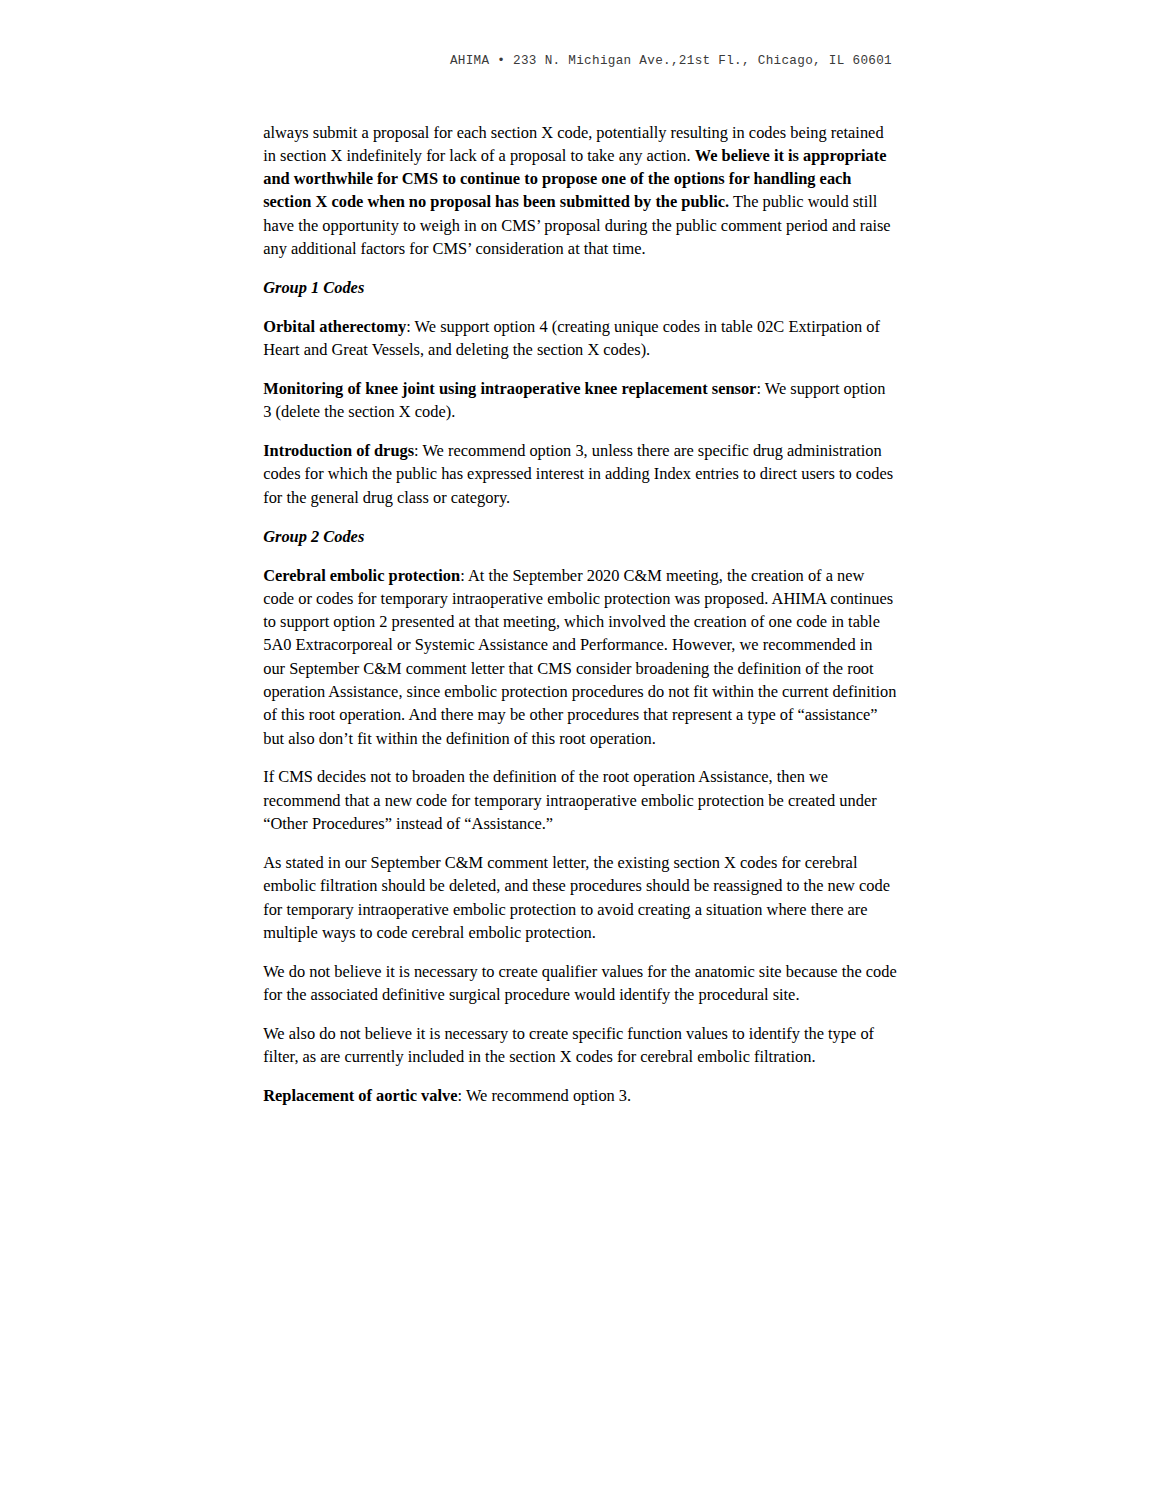AHIMA • 233 N. Michigan Ave.,21st Fl., Chicago, IL 60601
always submit a proposal for each section X code, potentially resulting in codes being retained in section X indefinitely for lack of a proposal to take any action. We believe it is appropriate and worthwhile for CMS to continue to propose one of the options for handling each section X code when no proposal has been submitted by the public. The public would still have the opportunity to weigh in on CMS’ proposal during the public comment period and raise any additional factors for CMS’ consideration at that time.
Group 1 Codes
Orbital atherectomy: We support option 4 (creating unique codes in table 02C Extirpation of Heart and Great Vessels, and deleting the section X codes).
Monitoring of knee joint using intraoperative knee replacement sensor: We support option 3 (delete the section X code).
Introduction of drugs: We recommend option 3, unless there are specific drug administration codes for which the public has expressed interest in adding Index entries to direct users to codes for the general drug class or category.
Group 2 Codes
Cerebral embolic protection: At the September 2020 C&M meeting, the creation of a new code or codes for temporary intraoperative embolic protection was proposed. AHIMA continues to support option 2 presented at that meeting, which involved the creation of one code in table 5A0 Extracorporeal or Systemic Assistance and Performance. However, we recommended in our September C&M comment letter that CMS consider broadening the definition of the root operation Assistance, since embolic protection procedures do not fit within the current definition of this root operation. And there may be other procedures that represent a type of “assistance” but also don’t fit within the definition of this root operation.
If CMS decides not to broaden the definition of the root operation Assistance, then we recommend that a new code for temporary intraoperative embolic protection be created under “Other Procedures” instead of “Assistance.”
As stated in our September C&M comment letter, the existing section X codes for cerebral embolic filtration should be deleted, and these procedures should be reassigned to the new code for temporary intraoperative embolic protection to avoid creating a situation where there are multiple ways to code cerebral embolic protection.
We do not believe it is necessary to create qualifier values for the anatomic site because the code for the associated definitive surgical procedure would identify the procedural site.
We also do not believe it is necessary to create specific function values to identify the type of filter, as are currently included in the section X codes for cerebral embolic filtration.
Replacement of aortic valve: We recommend option 3.